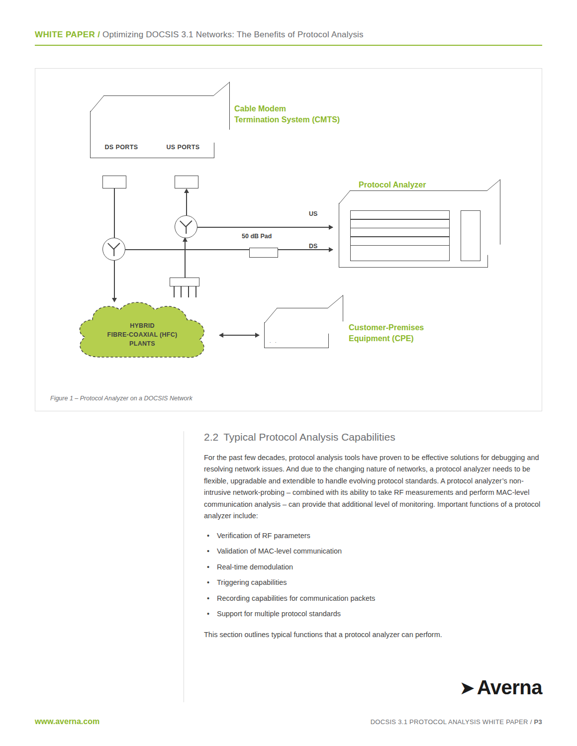WHITE PAPER / Optimizing DOCSIS 3.1 Networks: The Benefits of Protocol Analysis
DS PORTS US PORTS
Cable Modem
Termination System (CMTS)
50 dB Pad
DS
US
Protocol Analyzer
HYBRID
FIBRE-COAXIAL (HFC)
PLANTS
. .
Customer-Premises
Equipment (CPE)
Figure 1 – Protocol Analyzer on a DOCSIS Network
2.2 Typical Protocol Analysis Capabilities
For the past few decades, protocol analysis tools have proven to be effective solutions for debugging and resolving network issues. And due to the changing nature of networks, a protocol analyzer needs to be flexible, upgradable and extendible to handle evolving protocol standards. A protocol analyzer’s non-intrusive network-probing – combined with its ability to take RF measurements and perform MAC-level communication analysis – can provide that additional level of monitoring. Important functions of a protocol analyzer include:
Verification of RF parameters
Validation of MAC-level communication
Real-time demodulation
Triggering capabilities
Recording capabilities for communication packets
Support for multiple protocol standards
This section outlines typical functions that a protocol analyzer can perform.
➤Averna
www.averna.com DOCSIS 3.1 PROTOCOL ANALYSIS WHITE PAPER / P3